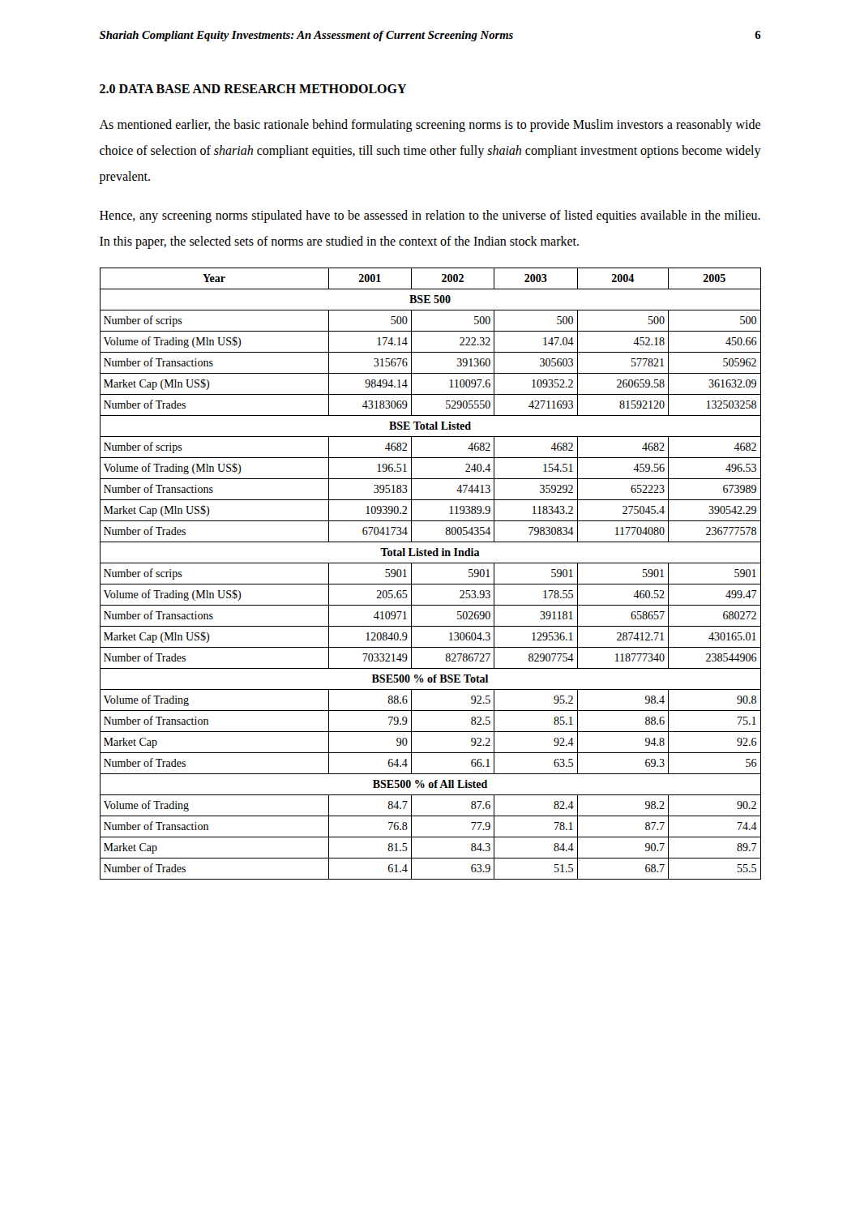6 Shariah Compliant Equity Investments: An Assessment of Current Screening Norms
2.0 DATA BASE AND RESEARCH METHODOLOGY
As mentioned earlier, the basic rationale behind formulating screening norms is to provide Muslim investors a reasonably wide choice of selection of shariah compliant equities, till such time other fully shaiah compliant investment options become widely prevalent.
Hence, any screening norms stipulated have to be assessed in relation to the universe of listed equities available in the milieu. In this paper, the selected sets of norms are studied in the context of the Indian stock market.
| Year | 2001 | 2002 | 2003 | 2004 | 2005 |
| --- | --- | --- | --- | --- | --- |
| BSE 500 |
| Number of scrips | 500 | 500 | 500 | 500 | 500 |
| Volume of Trading (Mln US$) | 174.14 | 222.32 | 147.04 | 452.18 | 450.66 |
| Number of Transactions | 315676 | 391360 | 305603 | 577821 | 505962 |
| Market Cap (Mln US$) | 98494.14 | 110097.6 | 109352.2 | 260659.58 | 361632.09 |
| Number of Trades | 43183069 | 52905550 | 42711693 | 81592120 | 132503258 |
| BSE Total Listed |
| Number of scrips | 4682 | 4682 | 4682 | 4682 | 4682 |
| Volume of Trading (Mln US$) | 196.51 | 240.4 | 154.51 | 459.56 | 496.53 |
| Number of Transactions | 395183 | 474413 | 359292 | 652223 | 673989 |
| Market Cap (Mln US$) | 109390.2 | 119389.9 | 118343.2 | 275045.4 | 390542.29 |
| Number of Trades | 67041734 | 80054354 | 79830834 | 117704080 | 236777578 |
| Total Listed in India |
| Number of scrips | 5901 | 5901 | 5901 | 5901 | 5901 |
| Volume of Trading (Mln US$) | 205.65 | 253.93 | 178.55 | 460.52 | 499.47 |
| Number of Transactions | 410971 | 502690 | 391181 | 658657 | 680272 |
| Market Cap (Mln US$) | 120840.9 | 130604.3 | 129536.1 | 287412.71 | 430165.01 |
| Number of Trades | 70332149 | 82786727 | 82907754 | 118777340 | 238544906 |
| BSE500 % of BSE Total |
| Volume of Trading | 88.6 | 92.5 | 95.2 | 98.4 | 90.8 |
| Number of Transaction | 79.9 | 82.5 | 85.1 | 88.6 | 75.1 |
| Market Cap | 90 | 92.2 | 92.4 | 94.8 | 92.6 |
| Number of Trades | 64.4 | 66.1 | 63.5 | 69.3 | 56 |
| BSE500 % of All Listed |
| Volume of Trading | 84.7 | 87.6 | 82.4 | 98.2 | 90.2 |
| Number of Transaction | 76.8 | 77.9 | 78.1 | 87.7 | 74.4 |
| Market Cap | 81.5 | 84.3 | 84.4 | 90.7 | 89.7 |
| Number of Trades | 61.4 | 63.9 | 51.5 | 68.7 | 55.5 |